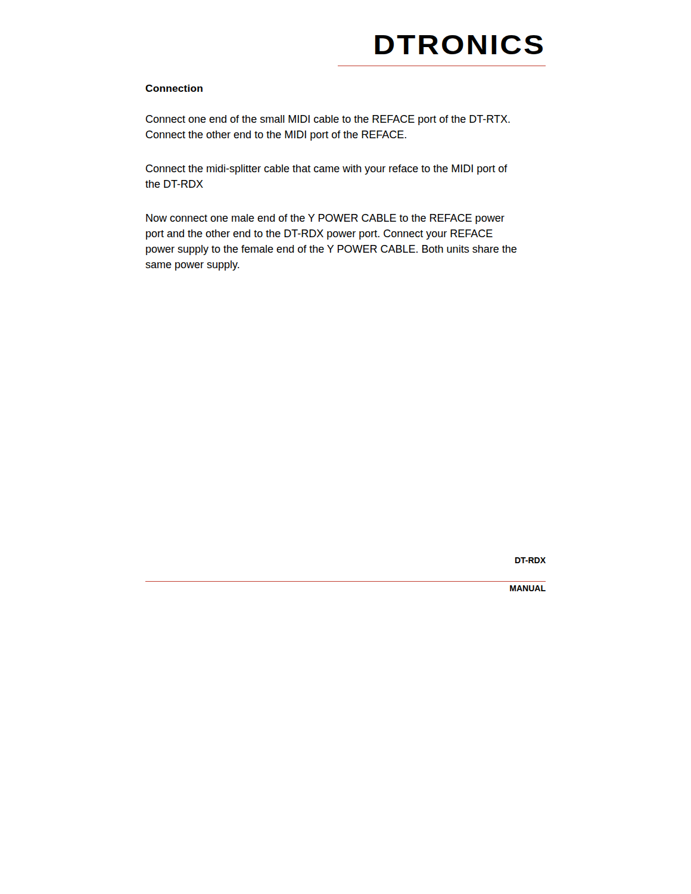DTRONICS
Connection
Connect one end of the small MIDI cable to the REFACE port of the DT-RTX. Connect the other end to the MIDI port of the REFACE.
Connect the midi-splitter cable that came with your reface to the MIDI port of the DT-RDX
Now connect one male end of the Y POWER CABLE to the REFACE power port and the other end to the DT-RDX power port. Connect your REFACE power supply to the female end of the Y POWER CABLE. Both units share the same power supply.
DT-RDX
MANUAL